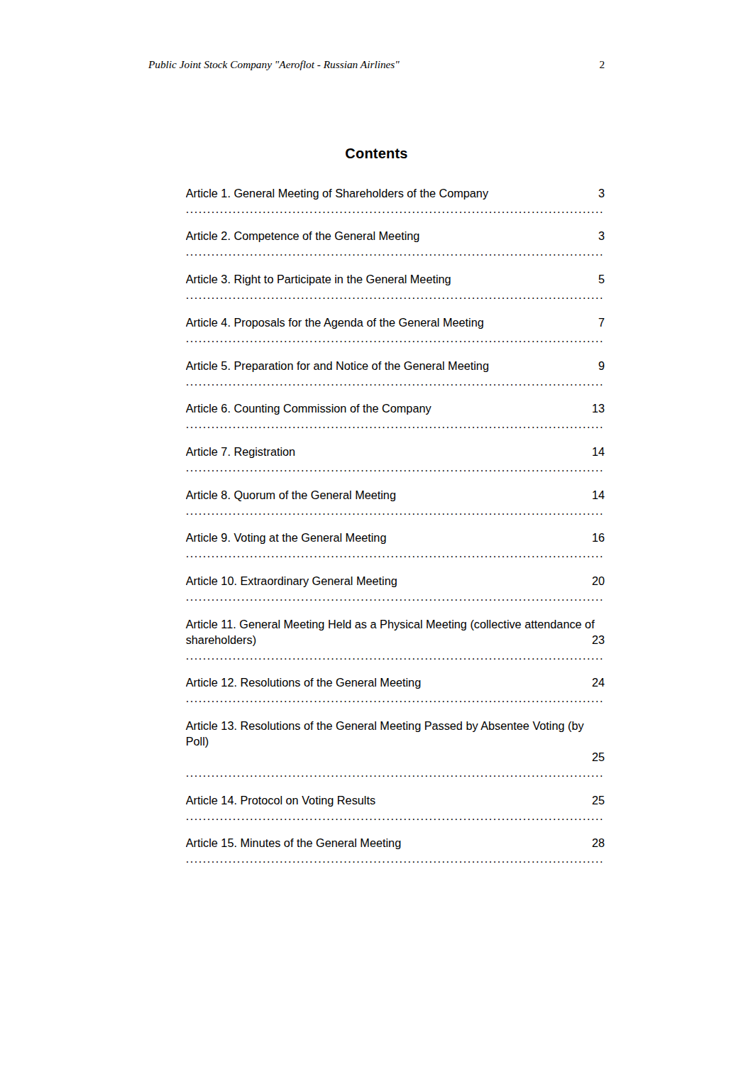Public Joint Stock Company "Aeroflot - Russian Airlines" 2
Contents
Article 1. General Meeting of Shareholders of the Company 3 .................................................................................................................
Article 2. Competence of the General Meeting 3 .................................................................................................................
Article 3. Right to Participate in the General Meeting 5 .................................................................................................................
Article 4. Proposals for the Agenda of the General Meeting 7 .................................................................................................................
Article 5. Preparation for and Notice of the General Meeting 9 .................................................................................................................
Article 6. Counting Commission of the Company 13 .................................................................................................................
Article 7. Registration 14 .................................................................................................................
Article 8. Quorum of the General Meeting 14 .................................................................................................................
Article 9. Voting at the General Meeting 16 .................................................................................................................
Article 10. Extraordinary General Meeting 20 .................................................................................................................
Article 11. General Meeting Held as a Physical Meeting (collective attendance of shareholders) 23 .................................................................................................................
Article 12. Resolutions of the General Meeting 24 .................................................................................................................
Article 13. Resolutions of the General Meeting Passed by Absentee Voting (by Poll) 25 .................................................................................................................
Article 14. Protocol on Voting Results 25 .................................................................................................................
Article 15. Minutes of the General Meeting 28 .................................................................................................................